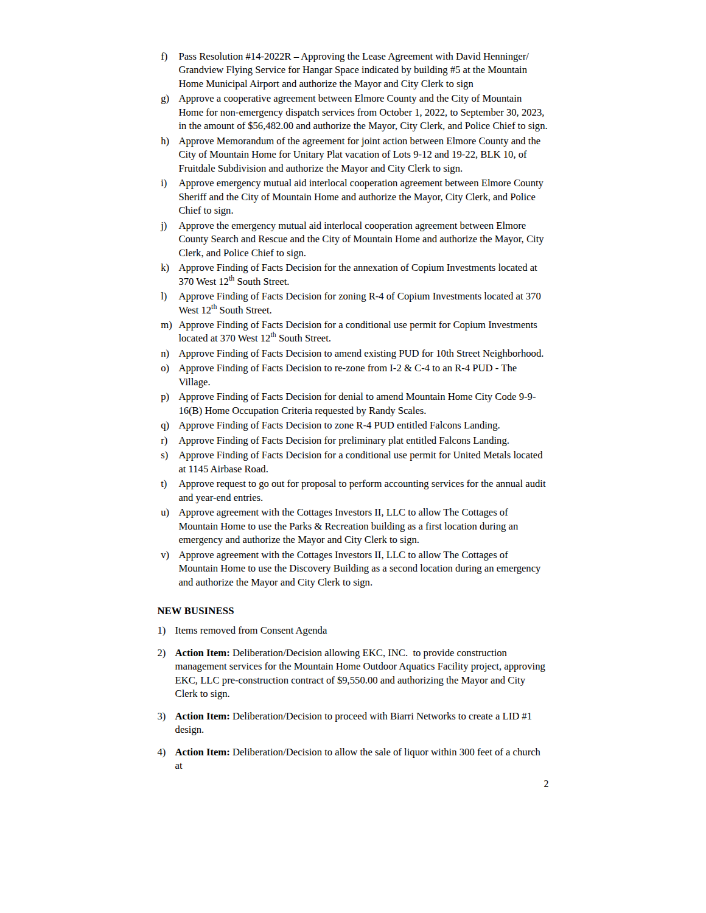f) Pass Resolution #14-2022R – Approving the Lease Agreement with David Henninger/ Grandview Flying Service for Hangar Space indicated by building #5 at the Mountain Home Municipal Airport and authorize the Mayor and City Clerk to sign
g) Approve a cooperative agreement between Elmore County and the City of Mountain Home for non-emergency dispatch services from October 1, 2022, to September 30, 2023, in the amount of $56,482.00 and authorize the Mayor, City Clerk, and Police Chief to sign.
h) Approve Memorandum of the agreement for joint action between Elmore County and the City of Mountain Home for Unitary Plat vacation of Lots 9-12 and 19-22, BLK 10, of Fruitdale Subdivision and authorize the Mayor and City Clerk to sign.
i) Approve emergency mutual aid interlocal cooperation agreement between Elmore County Sheriff and the City of Mountain Home and authorize the Mayor, City Clerk, and Police Chief to sign.
j) Approve the emergency mutual aid interlocal cooperation agreement between Elmore County Search and Rescue and the City of Mountain Home and authorize the Mayor, City Clerk, and Police Chief to sign.
k) Approve Finding of Facts Decision for the annexation of Copium Investments located at 370 West 12th South Street.
l) Approve Finding of Facts Decision for zoning R-4 of Copium Investments located at 370 West 12th South Street.
m) Approve Finding of Facts Decision for a conditional use permit for Copium Investments located at 370 West 12th South Street.
n) Approve Finding of Facts Decision to amend existing PUD for 10th Street Neighborhood.
o) Approve Finding of Facts Decision to re-zone from I-2 & C-4 to an R-4 PUD - The Village.
p) Approve Finding of Facts Decision for denial to amend Mountain Home City Code 9-9-16(B) Home Occupation Criteria requested by Randy Scales.
q) Approve Finding of Facts Decision to zone R-4 PUD entitled Falcons Landing.
r) Approve Finding of Facts Decision for preliminary plat entitled Falcons Landing.
s) Approve Finding of Facts Decision for a conditional use permit for United Metals located at 1145 Airbase Road.
t) Approve request to go out for proposal to perform accounting services for the annual audit and year-end entries.
u) Approve agreement with the Cottages Investors II, LLC to allow The Cottages of Mountain Home to use the Parks & Recreation building as a first location during an emergency and authorize the Mayor and City Clerk to sign.
v) Approve agreement with the Cottages Investors II, LLC to allow The Cottages of Mountain Home to use the Discovery Building as a second location during an emergency and authorize the Mayor and City Clerk to sign.
NEW BUSINESS
1) Items removed from Consent Agenda
2) Action Item: Deliberation/Decision allowing EKC, INC. to provide construction management services for the Mountain Home Outdoor Aquatics Facility project, approving EKC, LLC pre-construction contract of $9,550.00 and authorizing the Mayor and City Clerk to sign.
3) Action Item: Deliberation/Decision to proceed with Biarri Networks to create a LID #1 design.
4) Action Item: Deliberation/Decision to allow the sale of liquor within 300 feet of a church at
2